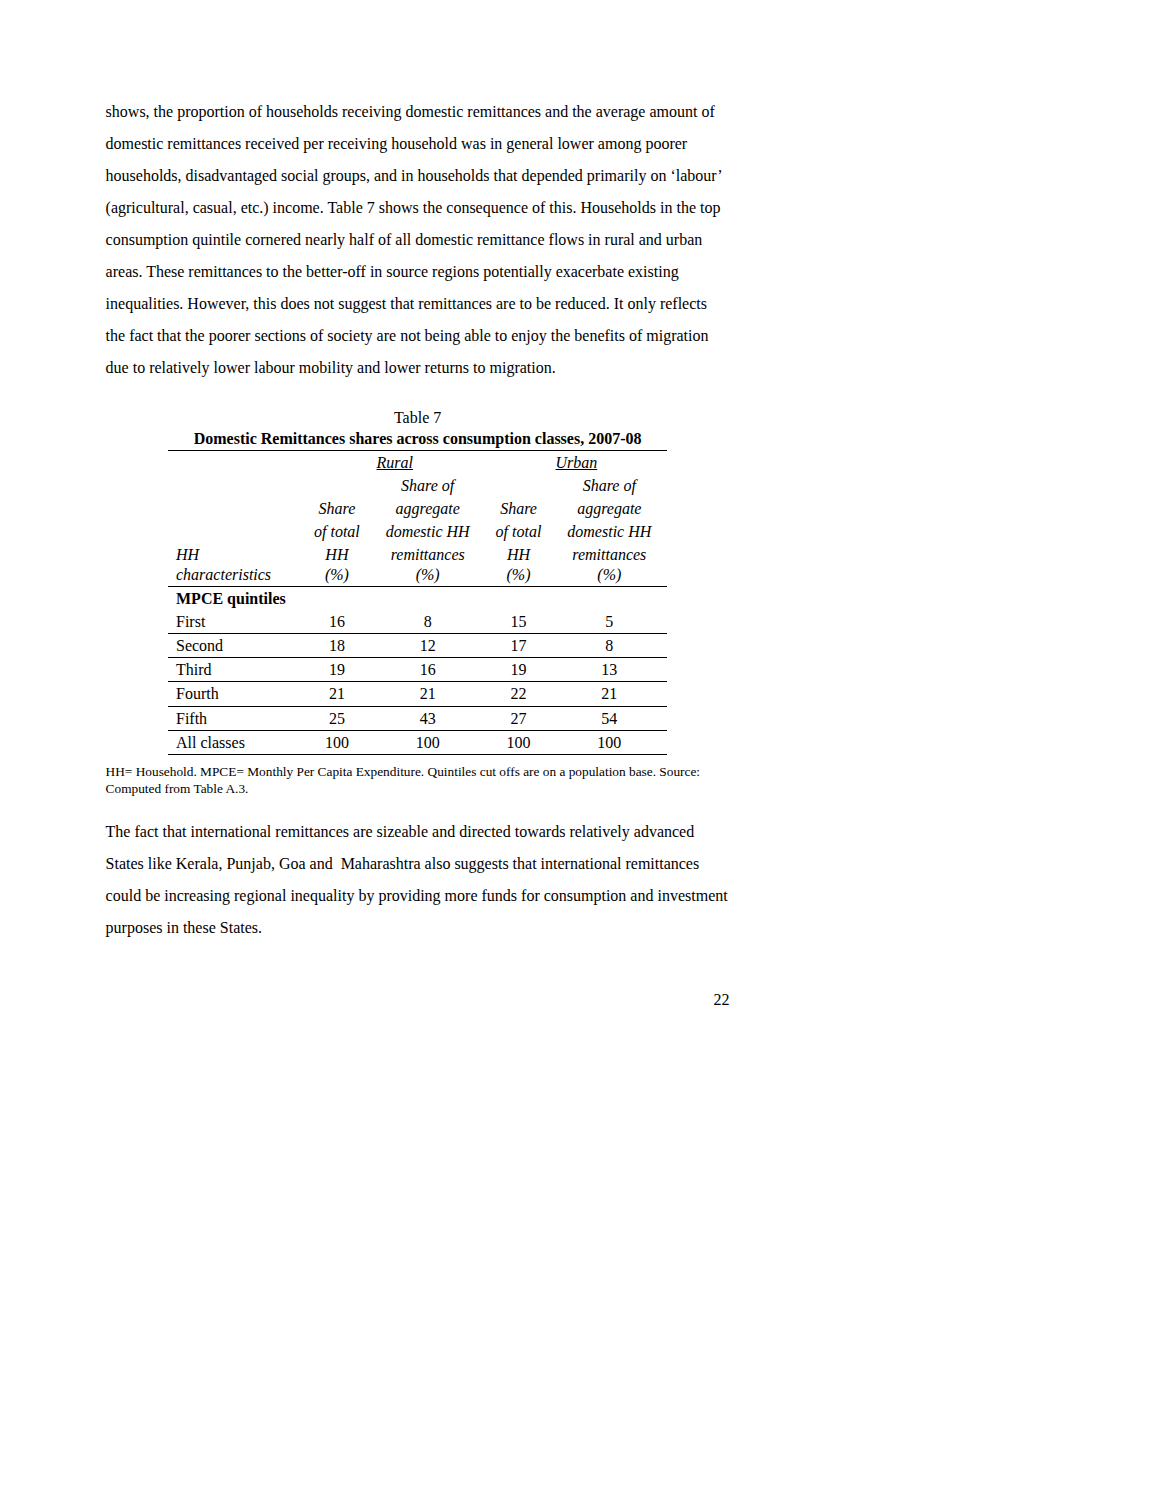shows, the proportion of households receiving domestic remittances and the average amount of domestic remittances received per receiving household was in general lower among poorer households, disadvantaged social groups, and in households that depended primarily on ‘labour’ (agricultural, casual, etc.) income. Table 7 shows the consequence of this. Households in the top consumption quintile cornered nearly half of all domestic remittance flows in rural and urban areas. These remittances to the better-off in source regions potentially exacerbate existing inequalities. However, this does not suggest that remittances are to be reduced. It only reflects the fact that the poorer sections of society are not being able to enjoy the benefits of migration due to relatively lower labour mobility and lower returns to migration.
Table 7
Domestic Remittances shares across consumption classes, 2007-08
| | Rural | Urban |
| | | Share of | | Share of |
| | Share | aggregate | Share | aggregate |
| | of total | domestic HH | of total | domestic HH |
| HH characteristics | HH (%) | remittances (%) | HH (%) | remittances (%) |
| MPCE quintiles | | | | |
| First | 16 | 8 | 15 | 5 |
| Second | 18 | 12 | 17 | 8 |
| Third | 19 | 16 | 19 | 13 |
| Fourth | 21 | 21 | 22 | 21 |
| Fifth | 25 | 43 | 27 | 54 |
| All classes | 100 | 100 | 100 | 100 |
HH= Household. MPCE= Monthly Per Capita Expenditure. Quintiles cut offs are on a population base. Source: Computed from Table A.3.
The fact that international remittances are sizeable and directed towards relatively advanced States like Kerala, Punjab, Goa and Maharashtra also suggests that international remittances could be increasing regional inequality by providing more funds for consumption and investment purposes in these States.
22